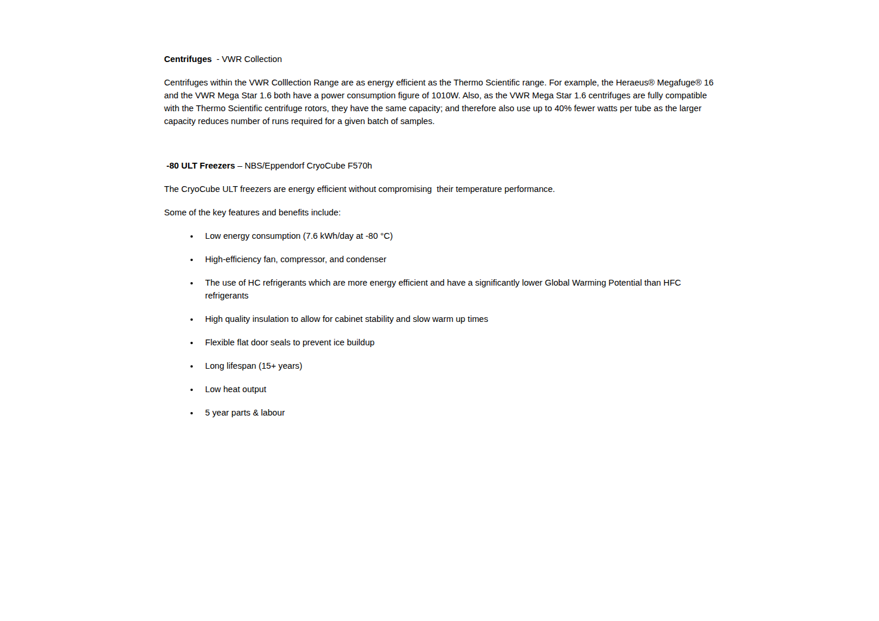Centrifuges - VWR Collection
Centrifuges within the VWR Colllection Range are as energy efficient as the Thermo Scientific range. For example, the Heraeus® Megafuge® 16 and the VWR Mega Star 1.6 both have a power consumption figure of 1010W. Also, as the VWR Mega Star 1.6 centrifuges are fully compatible with the Thermo Scientific centrifuge rotors, they have the same capacity; and therefore also use up to 40% fewer watts per tube as the larger capacity reduces number of runs required for a given batch of samples.
-80 ULT Freezers – NBS/Eppendorf CryoCube F570h
The CryoCube ULT freezers are energy efficient without compromising their temperature performance.
Some of the key features and benefits include:
Low energy consumption (7.6 kWh/day at -80 °C)
High-efficiency fan, compressor, and condenser
The use of HC refrigerants which are more energy efficient and have a significantly lower Global Warming Potential than HFC refrigerants
High quality insulation to allow for cabinet stability and slow warm up times
Flexible flat door seals to prevent ice buildup
Long lifespan (15+ years)
Low heat output
5 year parts & labour